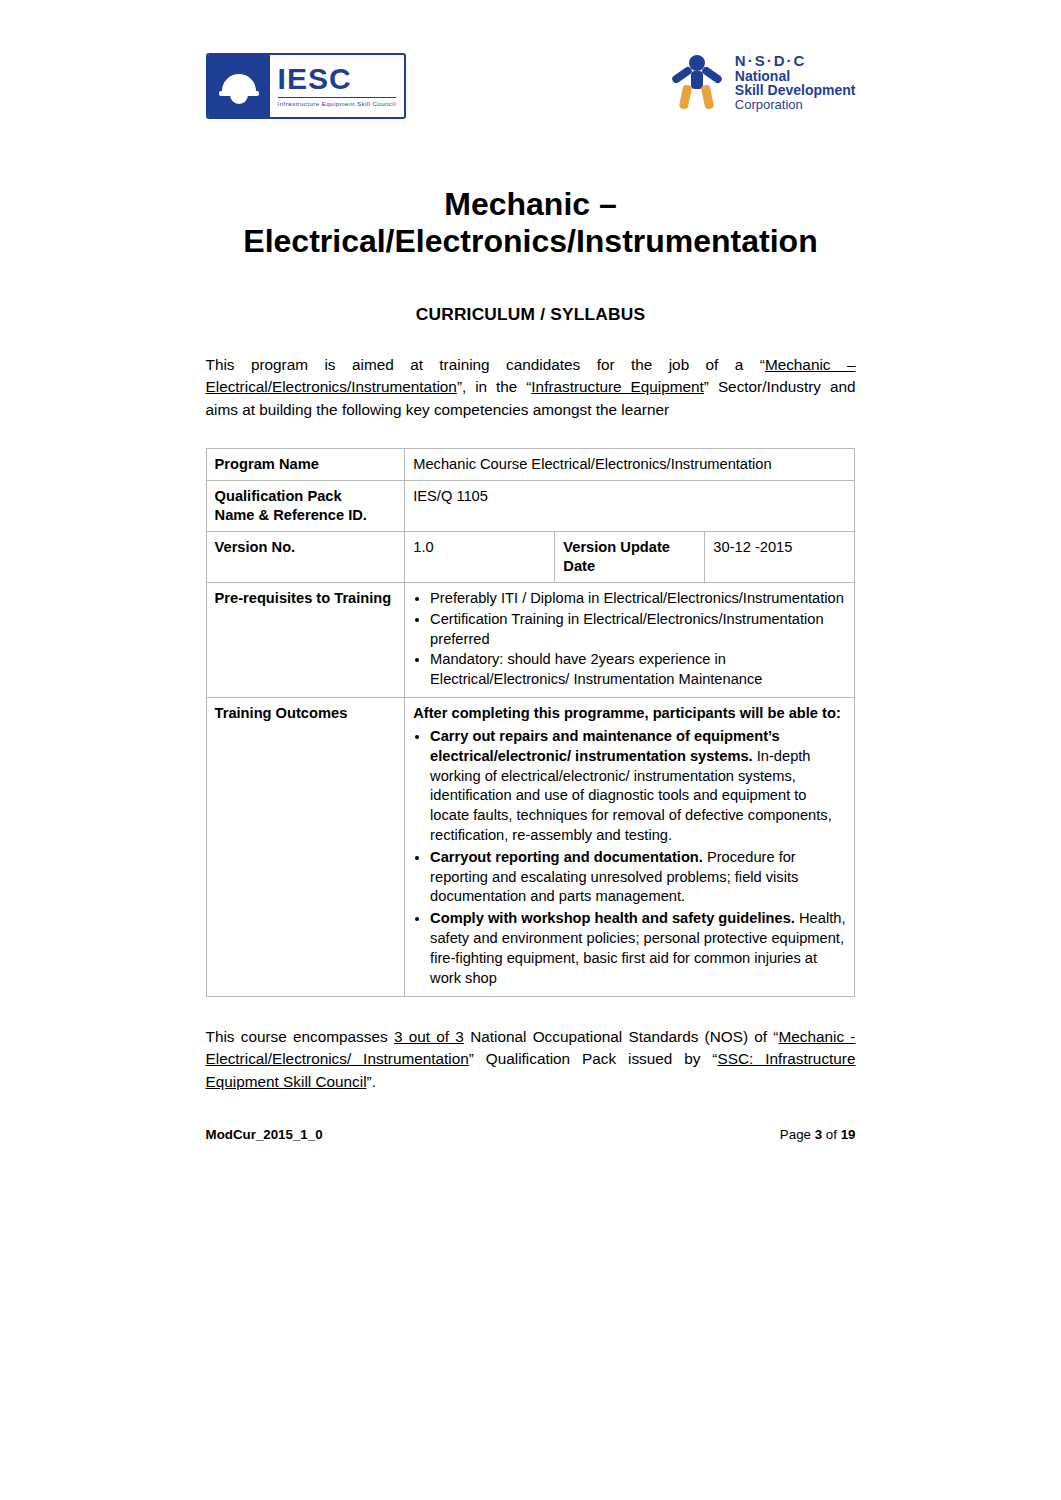IESC
Infrastructure Equipment Skill Council
N·S·D·C
National
Skill Development
Corporation
Mechanic – Electrical/Electronics/Instrumentation
CURRICULUM / SYLLABUS
This program is aimed at training candidates for the job of a “Mechanic – Electrical/Electronics/Instrumentation”, in the “Infrastructure Equipment” Sector/Industry and aims at building the following key competencies amongst the learner
| Program Name | Mechanic Course Electrical/Electronics/Instrumentation |
| Qualification Pack Name & Reference ID. | IES/Q 1105 |
| Version No. | 1.0 | Version Update Date | 30-12 -2015 |
| Pre-requisites to Training | Preferably ITI / Diploma in Electrical/Electronics/Instrumentation Certification Training in Electrical/Electronics/Instrumentation preferred Mandatory: should have 2years experience in Electrical/Electronics/ Instrumentation Maintenance |
| Training Outcomes | After completing this programme, participants will be able to: Carry out repairs and maintenance of equipment’s electrical/electronic/ instrumentation systems. In-depth working of electrical/electronic/ instrumentation systems, identification and use of diagnostic tools and equipment to locate faults, techniques for removal of defective components, rectification, re-assembly and testing. Carryout reporting and documentation. Procedure for reporting and escalating unresolved problems; field visits documentation and parts management. Comply with workshop health and safety guidelines. Health, safety and environment policies; personal protective equipment, fire-fighting equipment, basic first aid for common injuries at work shop |
This course encompasses 3 out of 3 National Occupational Standards (NOS) of “Mechanic - Electrical/Electronics/ Instrumentation” Qualification Pack issued by “SSC: Infrastructure Equipment Skill Council”.
ModCur_2015_1_0
Page 3 of 19